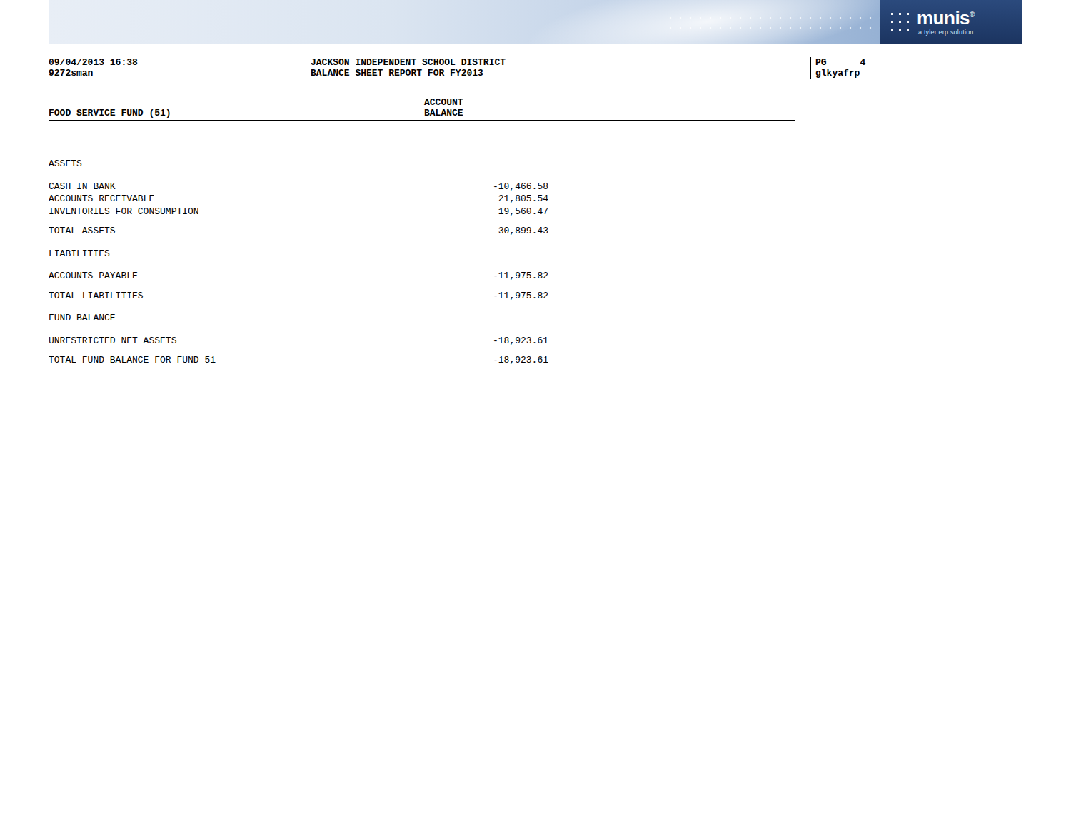munis®
a tyler erp solution
09/04/2013 16:38
9272sman
JACKSON INDEPENDENT SCHOOL DISTRICT
BALANCE SHEET REPORT FOR FY2013
PG 4
glkyafrp
FOOD SERVICE FUND (51)
ACCOUNT BALANCE
| ASSETS | |
| CASH IN BANK | -10,466.58 |
| ACCOUNTS RECEIVABLE | 21,805.54 |
| INVENTORIES FOR CONSUMPTION | 19,560.47 |
| TOTAL ASSETS | 30,899.43 |
| LIABILITIES | |
| ACCOUNTS PAYABLE | -11,975.82 |
| TOTAL LIABILITIES | -11,975.82 |
| FUND BALANCE | |
| UNRESTRICTED NET ASSETS | -18,923.61 |
| TOTAL FUND BALANCE FOR FUND 51 | -18,923.61 |